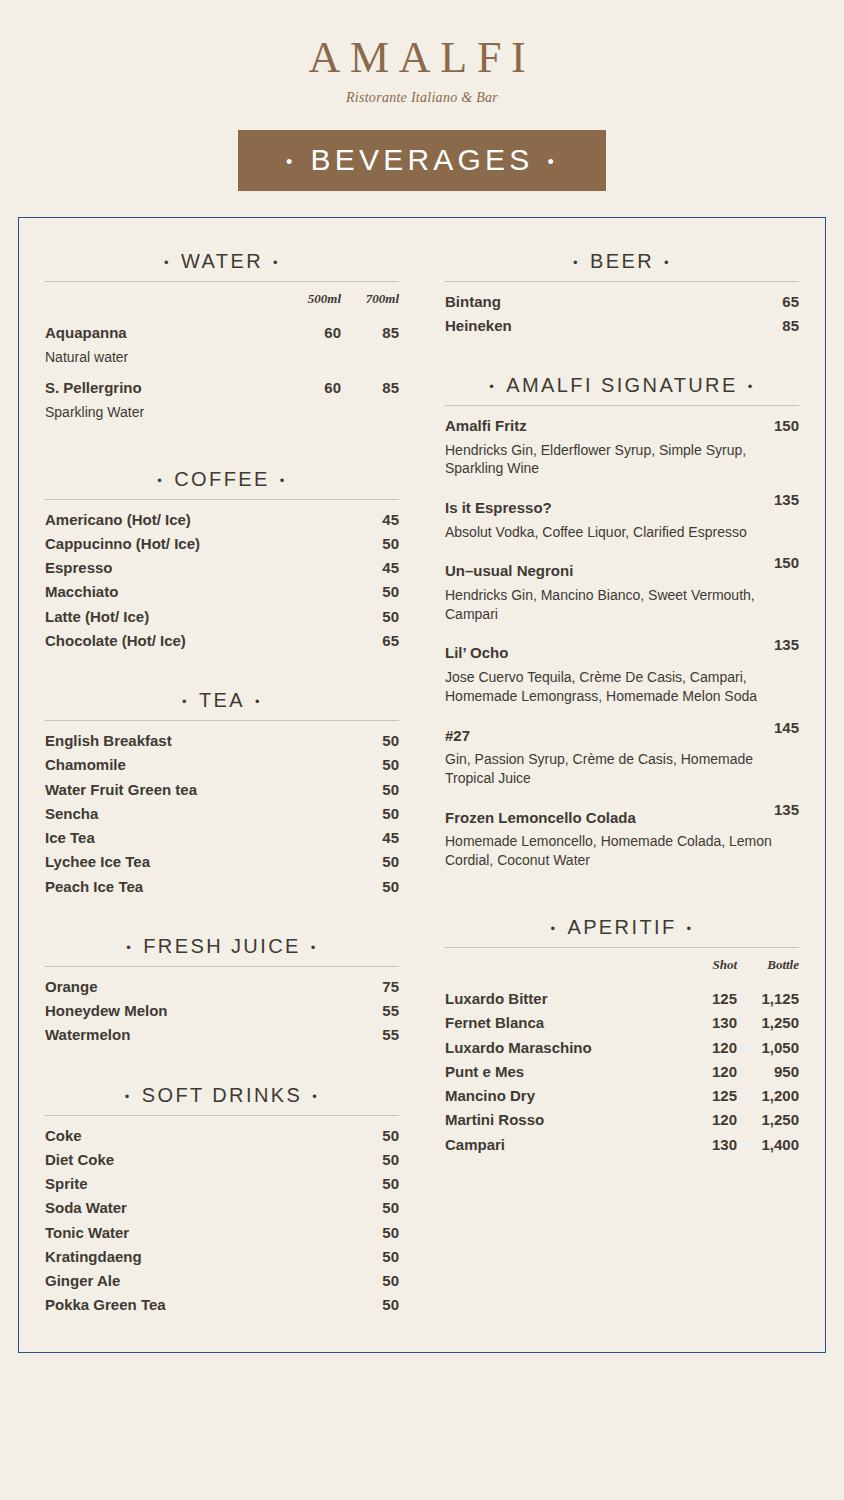Amalfi
Ristorante Italiano & Bar
Beverages
Water
| | 500ml | 700ml |
| --- | --- | --- |
| Aquapanna | 60 | 85 |
| Natural water |
| S. Pellergrino | 60 | 85 |
| Sparkling Water |
Coffee
| Americano (Hot/ Ice) | 45 |
| Cappucinno (Hot/ Ice) | 50 |
| Espresso | 45 |
| Macchiato | 50 |
| Latte (Hot/ Ice) | 50 |
| Chocolate (Hot/ Ice) | 65 |
Tea
| English Breakfast | 50 |
| Chamomile | 50 |
| Water Fruit Green tea | 50 |
| Sencha | 50 |
| Ice Tea | 45 |
| Lychee Ice Tea | 50 |
| Peach Ice Tea | 50 |
Fresh Juice
| Orange | 75 |
| Honeydew Melon | 55 |
| Watermelon | 55 |
Soft Drinks
| Coke | 50 |
| Diet Coke | 50 |
| Sprite | 50 |
| Soda Water | 50 |
| Tonic Water | 50 |
| Kratingdaeng | 50 |
| Ginger Ale | 50 |
| Pokka Green Tea | 50 |
Beer
| Bintang | 65 |
| Heineken | 85 |
Amalfi Signature
| Amalfi Fritz | 150 |
| Hendricks Gin, Elderflower Syrup, Simple Syrup, Sparkling Wine |
| Is it Espresso? | 135 |
| Absolut Vodka, Coffee Liquor, Clarified Espresso |
| Un–usual Negroni | 150 |
| Hendricks Gin, Mancino Bianco, Sweet Vermouth, Campari |
| Lil’ Ocho | 135 |
| Jose Cuervo Tequila, Crème De Casis, Campari, Homemade Lemongrass, Homemade Melon Soda |
| #27 | 145 |
| Gin, Passion Syrup, Crème de Casis, Homemade Tropical Juice |
| Frozen Lemoncello Colada | 135 |
| Homemade Lemoncello, Homemade Colada, Lemon Cordial, Coconut Water |
Aperitif
| | Shot | Bottle |
| --- | --- | --- |
| Luxardo Bitter | 125 | 1,125 |
| Fernet Blanca | 130 | 1,250 |
| Luxardo Maraschino | 120 | 1,050 |
| Punt e Mes | 120 | 950 |
| Mancino Dry | 125 | 1,200 |
| Martini Rosso | 120 | 1,250 |
| Campari | 130 | 1,400 |